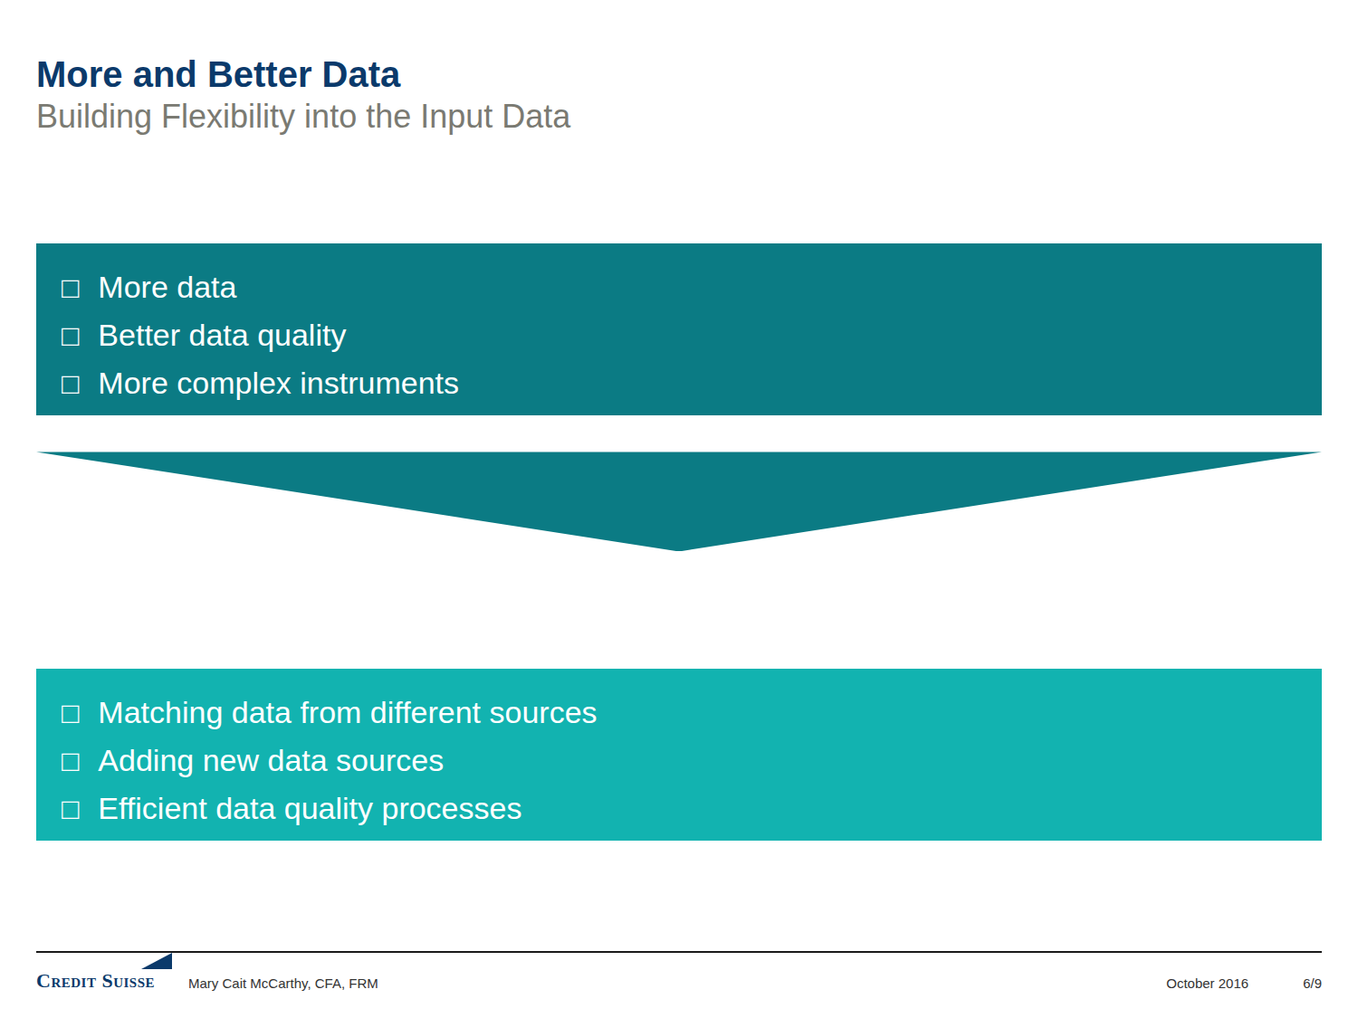More and Better Data
Building Flexibility into the Input Data
More data
Better data quality
More complex instruments
Matching data from different sources
Adding new data sources
Efficient data quality processes
Credit Suisse
Mary Cait McCarthy, CFA, FRM
October 2016 6/9